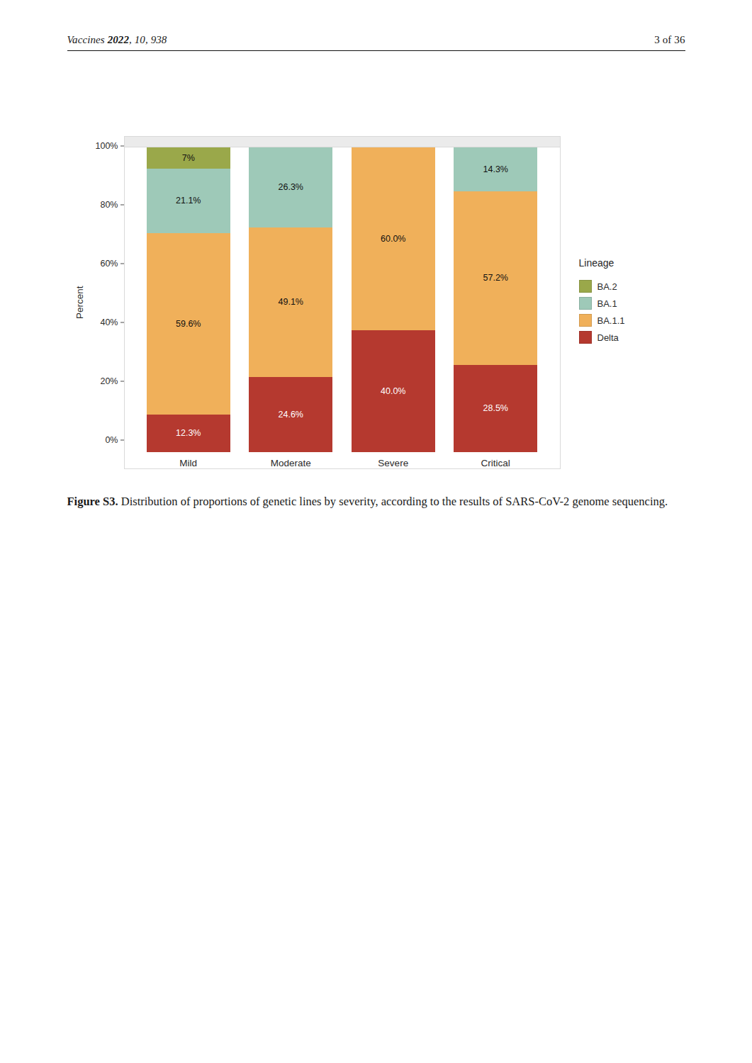Vaccines 2022, 10, 938
3 of 36
Percent
100%
80%
60%
40%
20%
0%
7%
21.1%
59.6%
12.3%
26.3%
49.1%
24.6%
60.0%
40.0%
14.3%
57.2%
28.5%
Mild
Moderate
Severe
Critical
Lineage
BA.2
BA.1
BA.1.1
Delta
Figure S3. Distribution of proportions of genetic lines by severity, according to the results of SARS-CoV-2 genome sequencing.